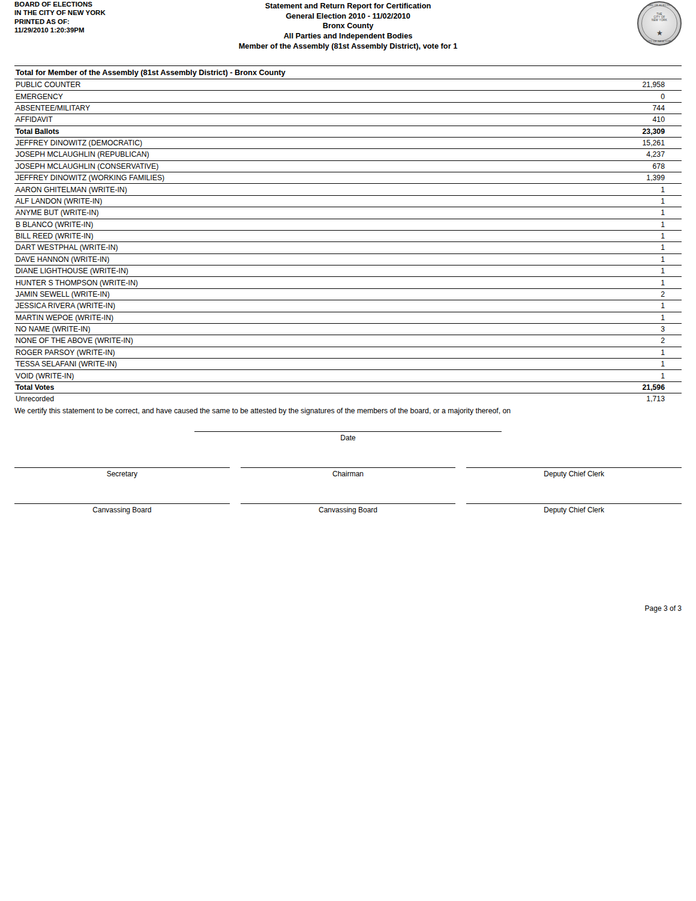BOARD OF ELECTIONS
IN THE CITY OF NEW YORK
PRINTED AS OF:
11/29/2010 1:20:39PM
BOARD OF ELECTIONS
THE
CITY OF
NEW YORK
★
CITY OF NEW YORK
Statement and Return Report for Certification
General Election 2010 - 11/02/2010
Bronx County
All Parties and Independent Bodies
Member of the Assembly (81st Assembly District), vote for 1
Total for Member of the Assembly (81st Assembly District) - Bronx County
| PUBLIC COUNTER | 21,958 |
| EMERGENCY | 0 |
| ABSENTEE/MILITARY | 744 |
| AFFIDAVIT | 410 |
| Total Ballots | 23,309 |
| JEFFREY DINOWITZ (DEMOCRATIC) | 15,261 |
| JOSEPH MCLAUGHLIN (REPUBLICAN) | 4,237 |
| JOSEPH MCLAUGHLIN (CONSERVATIVE) | 678 |
| JEFFREY DINOWITZ (WORKING FAMILIES) | 1,399 |
| AARON GHITELMAN (WRITE-IN) | 1 |
| ALF LANDON (WRITE-IN) | 1 |
| ANYME BUT (WRITE-IN) | 1 |
| B BLANCO (WRITE-IN) | 1 |
| BILL REED (WRITE-IN) | 1 |
| DART WESTPHAL (WRITE-IN) | 1 |
| DAVE HANNON (WRITE-IN) | 1 |
| DIANE LIGHTHOUSE (WRITE-IN) | 1 |
| HUNTER S THOMPSON (WRITE-IN) | 1 |
| JAMIN SEWELL (WRITE-IN) | 2 |
| JESSICA RIVERA (WRITE-IN) | 1 |
| MARTIN WEPOE (WRITE-IN) | 1 |
| NO NAME (WRITE-IN) | 3 |
| NONE OF THE ABOVE (WRITE-IN) | 2 |
| ROGER PARSOY (WRITE-IN) | 1 |
| TESSA SELAFANI (WRITE-IN) | 1 |
| VOID (WRITE-IN) | 1 |
| Total Votes | 21,596 |
| Unrecorded | 1,713 |
We certify this statement to be correct, and have caused the same to be attested by the signatures of the members of the board, or a majority thereof, on
Date
Secretary
Chairman
Deputy Chief Clerk
Canvassing Board
Canvassing Board
Deputy Chief Clerk
Page 3 of 3